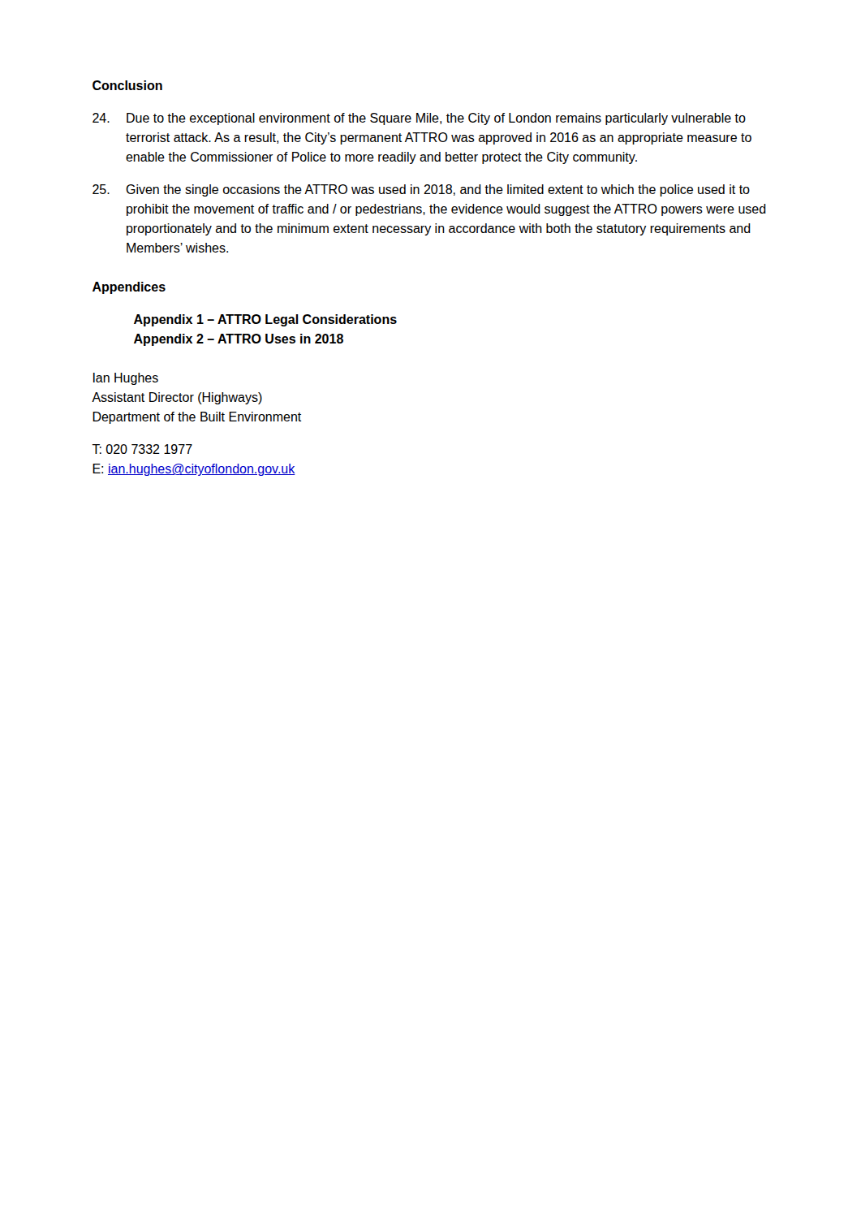Conclusion
24. Due to the exceptional environment of the Square Mile, the City of London remains particularly vulnerable to terrorist attack. As a result, the City’s permanent ATTRO was approved in 2016 as an appropriate measure to enable the Commissioner of Police to more readily and better protect the City community.
25. Given the single occasions the ATTRO was used in 2018, and the limited extent to which the police used it to prohibit the movement of traffic and / or pedestrians, the evidence would suggest the ATTRO powers were used proportionately and to the minimum extent necessary in accordance with both the statutory requirements and Members’ wishes.
Appendices
Appendix 1 – ATTRO Legal Considerations
Appendix 2 – ATTRO Uses in 2018
Ian Hughes
Assistant Director (Highways)
Department of the Built Environment
T: 020 7332 1977
E: ian.hughes@cityoflondon.gov.uk